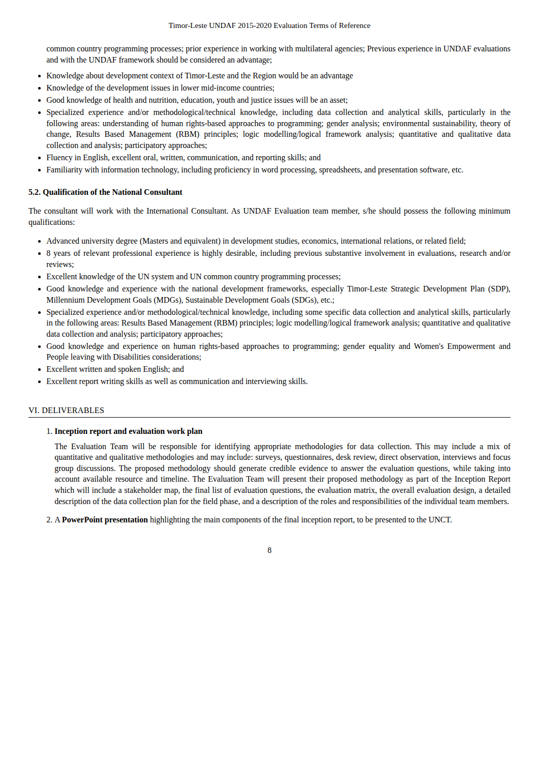Timor-Leste UNDAF 2015-2020 Evaluation Terms of Reference
common country programming processes; prior experience in working with multilateral agencies; Previous experience in UNDAF evaluations and with the UNDAF framework should be considered an advantage;
Knowledge about development context of Timor-Leste and the Region would be an advantage
Knowledge of the development issues in lower mid-income countries;
Good knowledge of health and nutrition, education, youth and justice issues will be an asset;
Specialized experience and/or methodological/technical knowledge, including data collection and analytical skills, particularly in the following areas: understanding of human rights-based approaches to programming; gender analysis; environmental sustainability, theory of change, Results Based Management (RBM) principles; logic modelling/logical framework analysis; quantitative and qualitative data collection and analysis; participatory approaches;
Fluency in English, excellent oral, written, communication, and reporting skills; and
Familiarity with information technology, including proficiency in word processing, spreadsheets, and presentation software, etc.
5.2. Qualification of the National Consultant
The consultant will work with the International Consultant. As UNDAF Evaluation team member, s/he should possess the following minimum qualifications:
Advanced university degree (Masters and equivalent) in development studies, economics, international relations, or related field;
8 years of relevant professional experience is highly desirable, including previous substantive involvement in evaluations, research and/or reviews;
Excellent knowledge of the UN system and UN common country programming processes;
Good knowledge and experience with the national development frameworks, especially Timor-Leste Strategic Development Plan (SDP), Millennium Development Goals (MDGs), Sustainable Development Goals (SDGs), etc.;
Specialized experience and/or methodological/technical knowledge, including some specific data collection and analytical skills, particularly in the following areas: Results Based Management (RBM) principles; logic modelling/logical framework analysis; quantitative and qualitative data collection and analysis; participatory approaches;
Good knowledge and experience on human rights-based approaches to programming; gender equality and Women's Empowerment and People leaving with Disabilities considerations;
Excellent written and spoken English; and
Excellent report writing skills as well as communication and interviewing skills.
VI. DELIVERABLES
Inception report and evaluation work plan
The Evaluation Team will be responsible for identifying appropriate methodologies for data collection. This may include a mix of quantitative and qualitative methodologies and may include: surveys, questionnaires, desk review, direct observation, interviews and focus group discussions. The proposed methodology should generate credible evidence to answer the evaluation questions, while taking into account available resource and timeline. The Evaluation Team will present their proposed methodology as part of the Inception Report which will include a stakeholder map, the final list of evaluation questions, the evaluation matrix, the overall evaluation design, a detailed description of the data collection plan for the field phase, and a description of the roles and responsibilities of the individual team members.
A PowerPoint presentation highlighting the main components of the final inception report, to be presented to the UNCT.
8